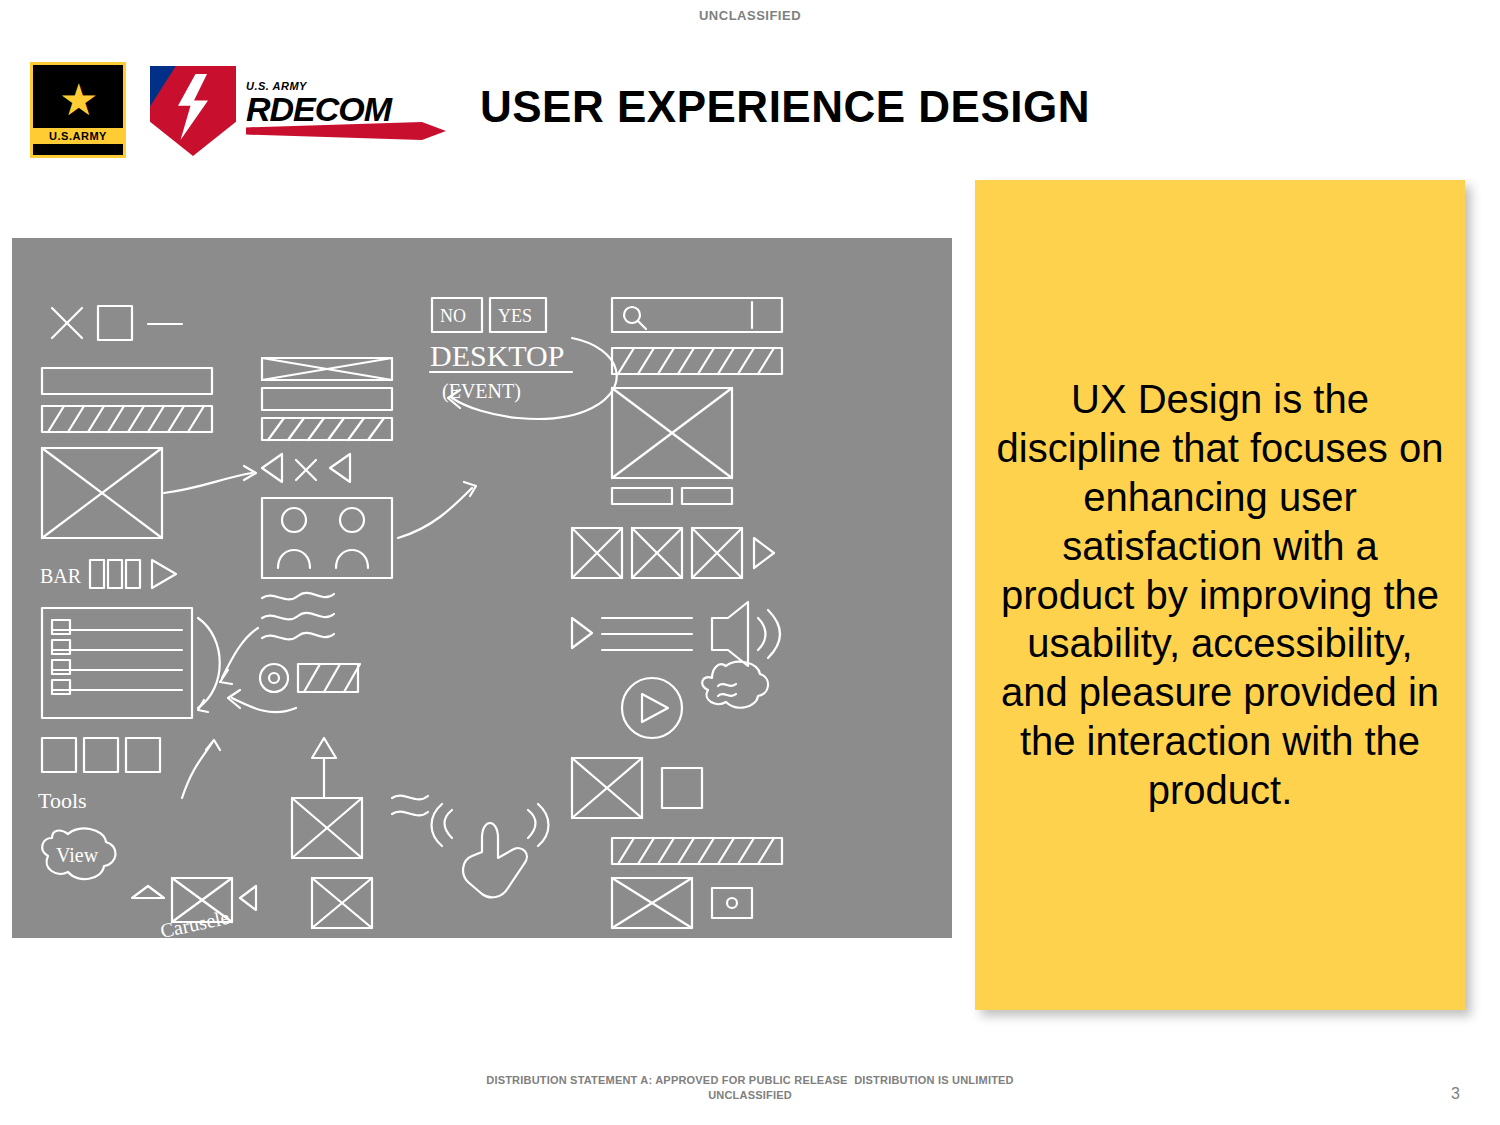UNCLASSIFIED
★
U.S.ARMY
U.S. ARMY
RDECOM
USER EXPERIENCE DESIGN
BAR Tools View Carusele NO YES DESKTOP (EVENT)
UX Design is the discipline that focuses on enhancing user satisfaction with a product by improving the usability, accessibility, and pleasure provided in the interaction with the product.
DISTRIBUTION STATEMENT A: APPROVED FOR PUBLIC RELEASE DISTRIBUTION IS UNLIMITED
UNCLASSIFIED
3